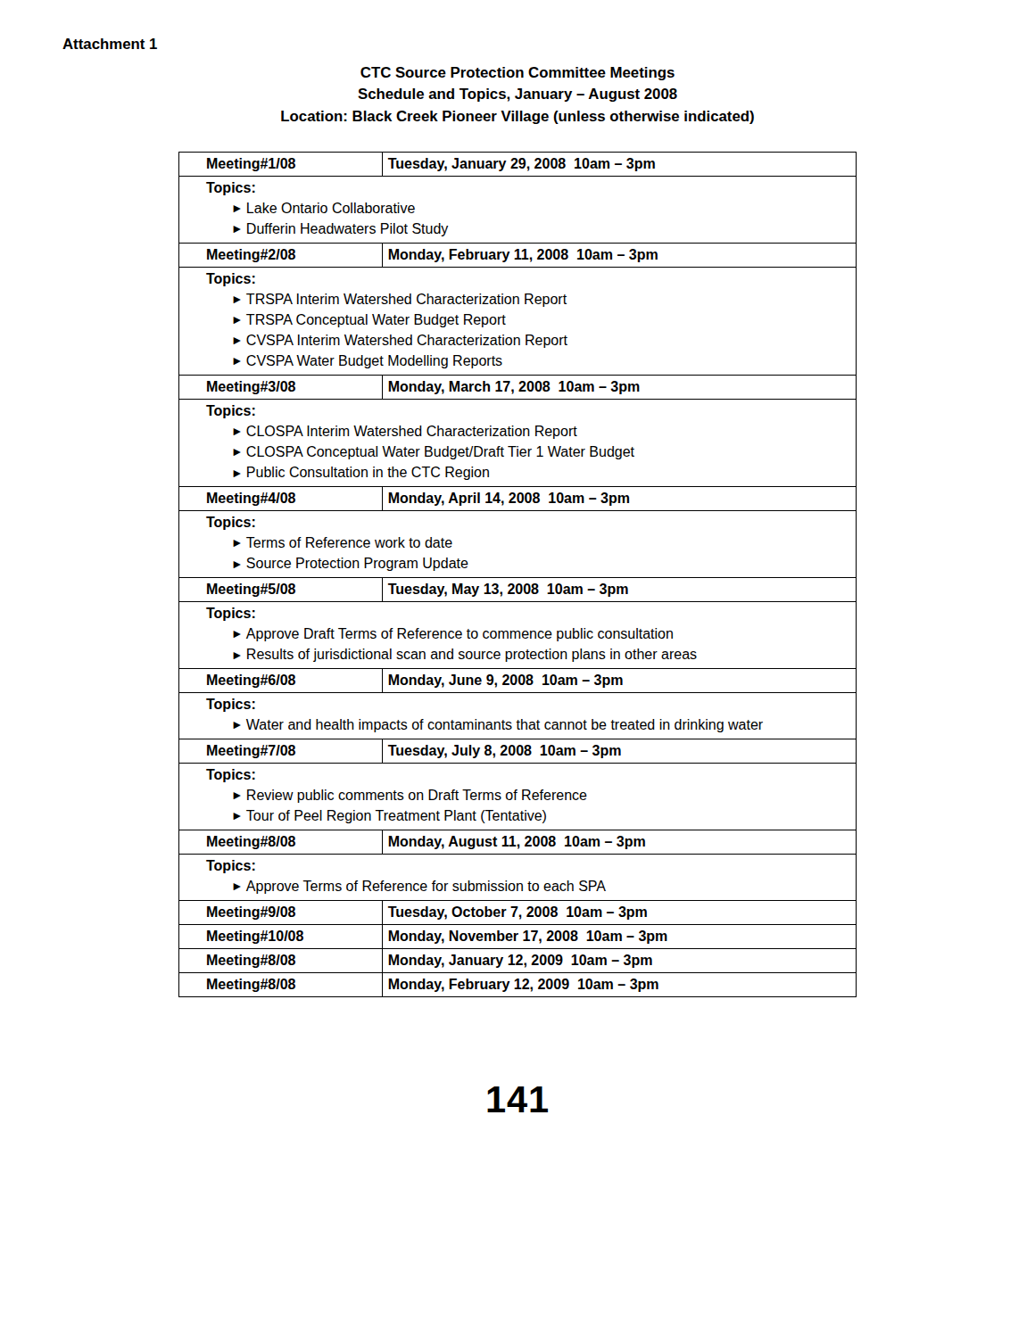Attachment 1
CTC Source Protection Committee Meetings
Schedule and Topics, January – August 2008
Location: Black Creek Pioneer Village (unless otherwise indicated)
| Meeting#1/08 | Tuesday, January 29, 2008 10am – 3pm |
| Topics: Lake Ontario Collaborative Dufferin Headwaters Pilot Study |
| Meeting#2/08 | Monday, February 11, 2008 10am – 3pm |
| Topics: TRSPA Interim Watershed Characterization Report TRSPA Conceptual Water Budget Report CVSPA Interim Watershed Characterization Report CVSPA Water Budget Modelling Reports |
| Meeting#3/08 | Monday, March 17, 2008 10am – 3pm |
| Topics: CLOSPA Interim Watershed Characterization Report CLOSPA Conceptual Water Budget/Draft Tier 1 Water Budget Public Consultation in the CTC Region |
| Meeting#4/08 | Monday, April 14, 2008 10am – 3pm |
| Topics: Terms of Reference work to date Source Protection Program Update |
| Meeting#5/08 | Tuesday, May 13, 2008 10am – 3pm |
| Topics: Approve Draft Terms of Reference to commence public consultation Results of jurisdictional scan and source protection plans in other areas |
| Meeting#6/08 | Monday, June 9, 2008 10am – 3pm |
| Topics: Water and health impacts of contaminants that cannot be treated in drinking water |
| Meeting#7/08 | Tuesday, July 8, 2008 10am – 3pm |
| Topics: Review public comments on Draft Terms of Reference Tour of Peel Region Treatment Plant (Tentative) |
| Meeting#8/08 | Monday, August 11, 2008 10am – 3pm |
| Topics: Approve Terms of Reference for submission to each SPA |
| Meeting#9/08 | Tuesday, October 7, 2008 10am – 3pm |
| Meeting#10/08 | Monday, November 17, 2008 10am – 3pm |
| Meeting#8/08 | Monday, January 12, 2009 10am – 3pm |
| Meeting#8/08 | Monday, February 12, 2009 10am – 3pm |
141